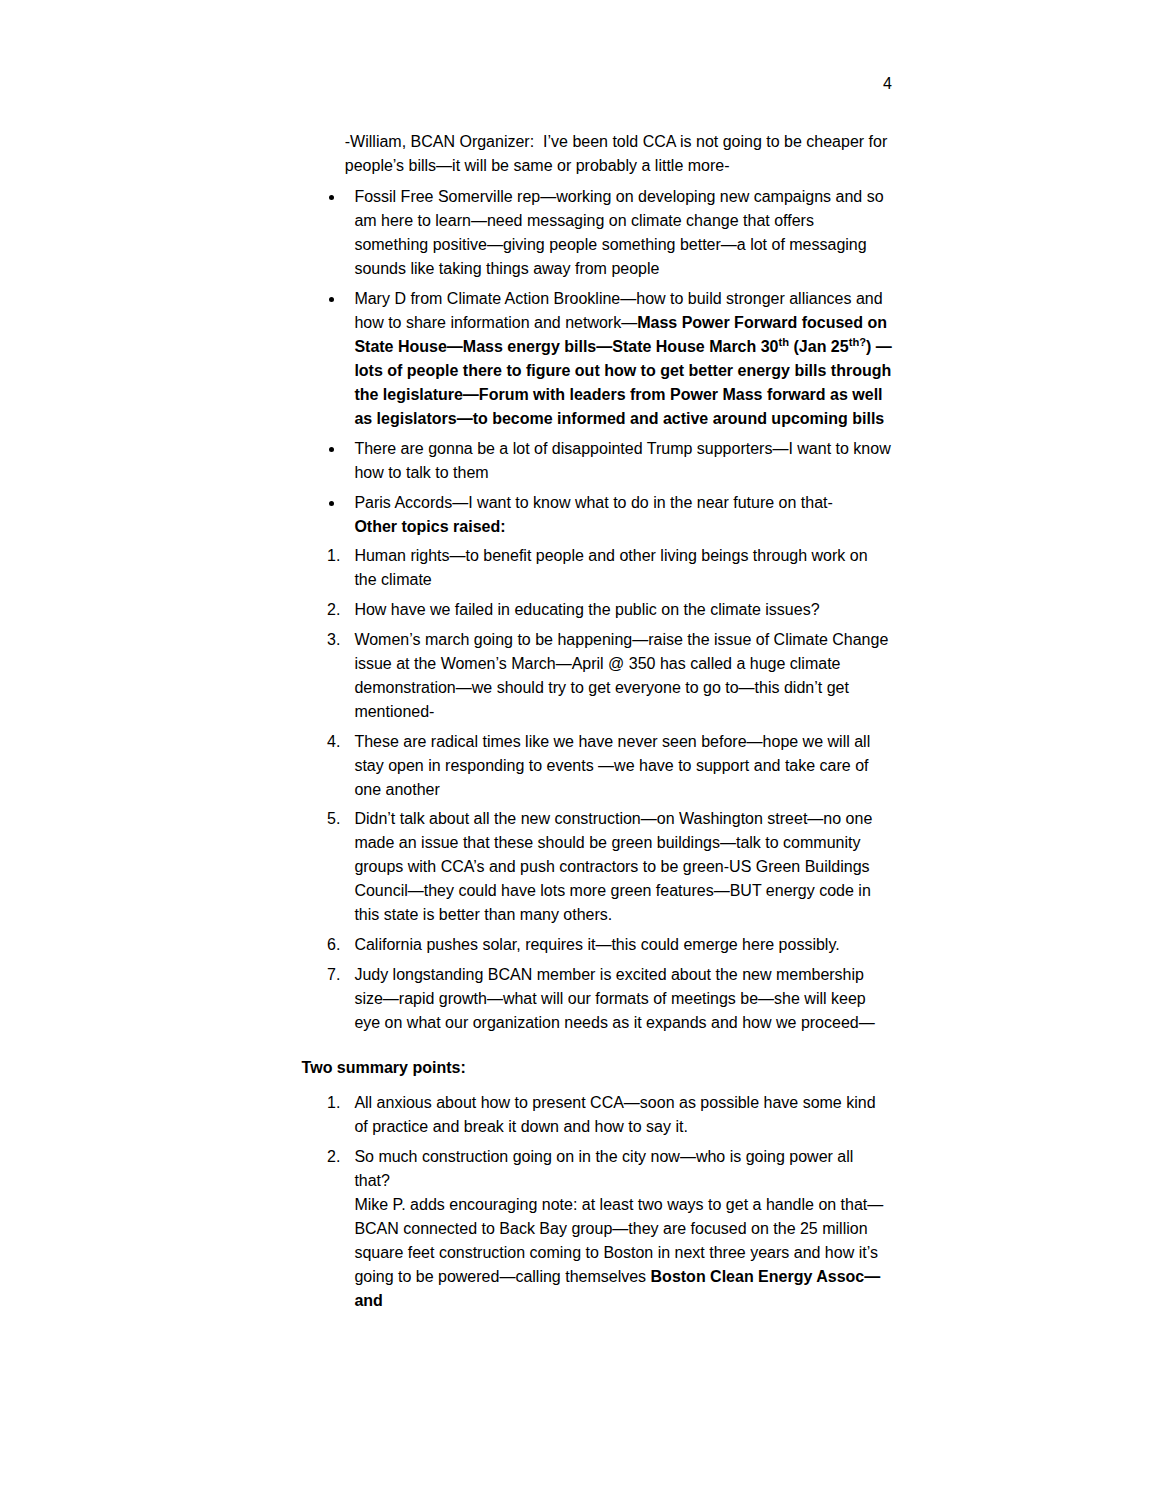4
-William, BCAN Organizer: I’ve been told CCA is not going to be cheaper for people’s bills—it will be same or probably a little more-
Fossil Free Somerville rep—working on developing new campaigns and so am here to learn—need messaging on climate change that offers something positive—giving people something better—a lot of messaging sounds like taking things away from people
Mary D from Climate Action Brookline—how to build stronger alliances and how to share information and network—Mass Power Forward focused on State House—Mass energy bills—State House March 30th (Jan 25th?) —lots of people there to figure out how to get better energy bills through the legislature—Forum with leaders from Power Mass forward as well as legislators—to become informed and active around upcoming bills
There are gonna be a lot of disappointed Trump supporters—I want to know how to talk to them
Paris Accords—I want to know what to do in the near future on that-
Other topics raised:
Human rights—to benefit people and other living beings through work on the climate
How have we failed in educating the public on the climate issues?
Women’s march going to be happening—raise the issue of Climate Change issue at the Women’s March—April @ 350 has called a huge climate demonstration—we should try to get everyone to go to—this didn’t get mentioned-
These are radical times like we have never seen before—hope we will all stay open in responding to events —we have to support and take care of one another
Didn’t talk about all the new construction—on Washington street—no one made an issue that these should be green buildings—talk to community groups with CCA’s and push contractors to be green-US Green Buildings Council—they could have lots more green features—BUT energy code in this state is better than many others.
California pushes solar, requires it—this could emerge here possibly.
Judy longstanding BCAN member is excited about the new membership size—rapid growth—what will our formats of meetings be—she will keep eye on what our organization needs as it expands and how we proceed—
Two summary points:
All anxious about how to present CCA—soon as possible have some kind of practice and break it down and how to say it.
So much construction going on in the city now—who is going power all that?
Mike P. adds encouraging note: at least two ways to get a handle on that—BCAN connected to Back Bay group—they are focused on the 25 million square feet construction coming to Boston in next three years and how it’s going to be powered—calling themselves Boston Clean Energy Assoc—and